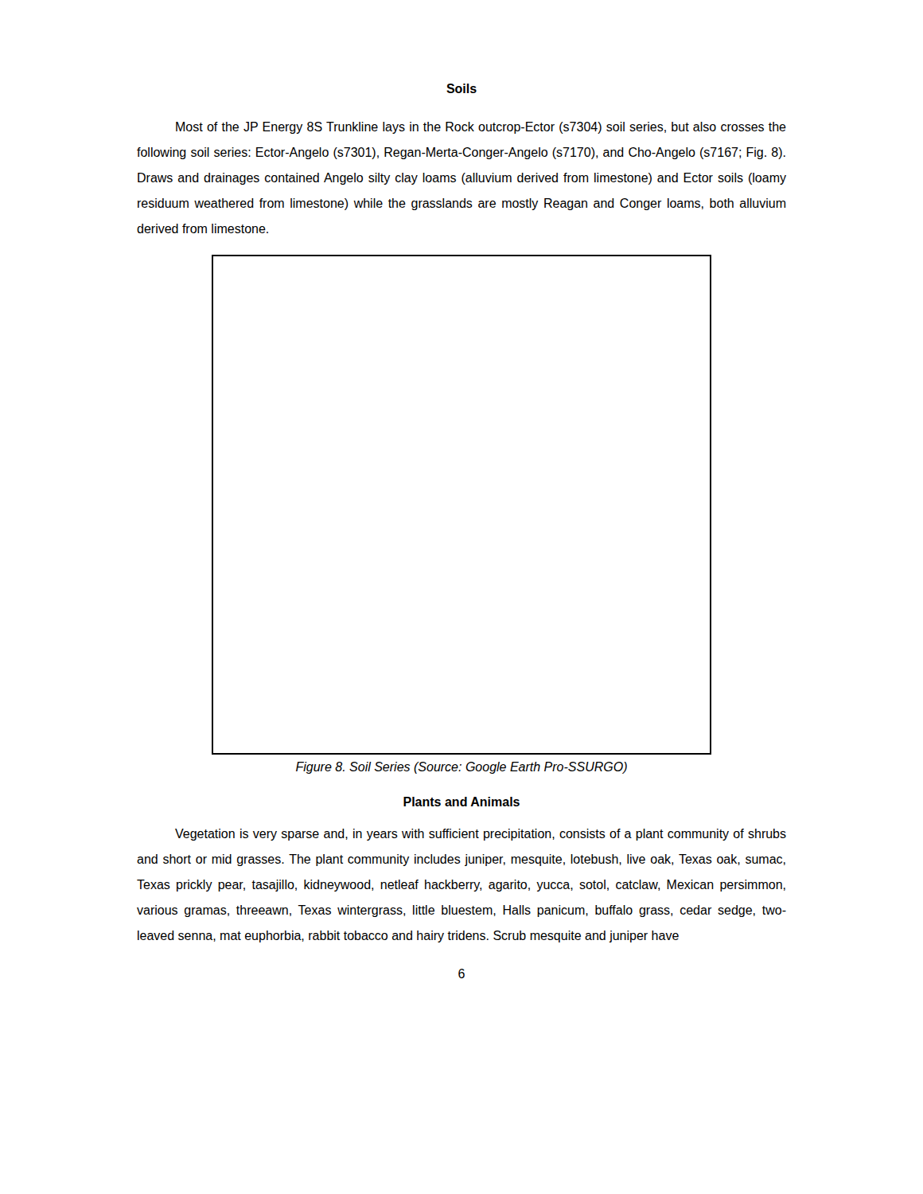Soils
Most of the JP Energy 8S Trunkline lays in the Rock outcrop-Ector (s7304) soil series, but also crosses the following soil series: Ector-Angelo (s7301), Regan-Merta-Conger-Angelo (s7170), and Cho-Angelo (s7167; Fig. 8). Draws and drainages contained Angelo silty clay loams (alluvium derived from limestone) and Ector soils (loamy residuum weathered from limestone) while the grasslands are mostly Reagan and Conger loams, both alluvium derived from limestone.
Figure 8. Soil Series (Source: Google Earth Pro-SSURGO)
Plants and Animals
Vegetation is very sparse and, in years with sufficient precipitation, consists of a plant community of shrubs and short or mid grasses. The plant community includes juniper, mesquite, lotebush, live oak, Texas oak, sumac, Texas prickly pear, tasajillo, kidneywood, netleaf hackberry, agarito, yucca, sotol, catclaw, Mexican persimmon, various gramas, threeawn, Texas wintergrass, little bluestem, Halls panicum, buffalo grass, cedar sedge, two-leaved senna, mat euphorbia, rabbit tobacco and hairy tridens. Scrub mesquite and juniper have
6